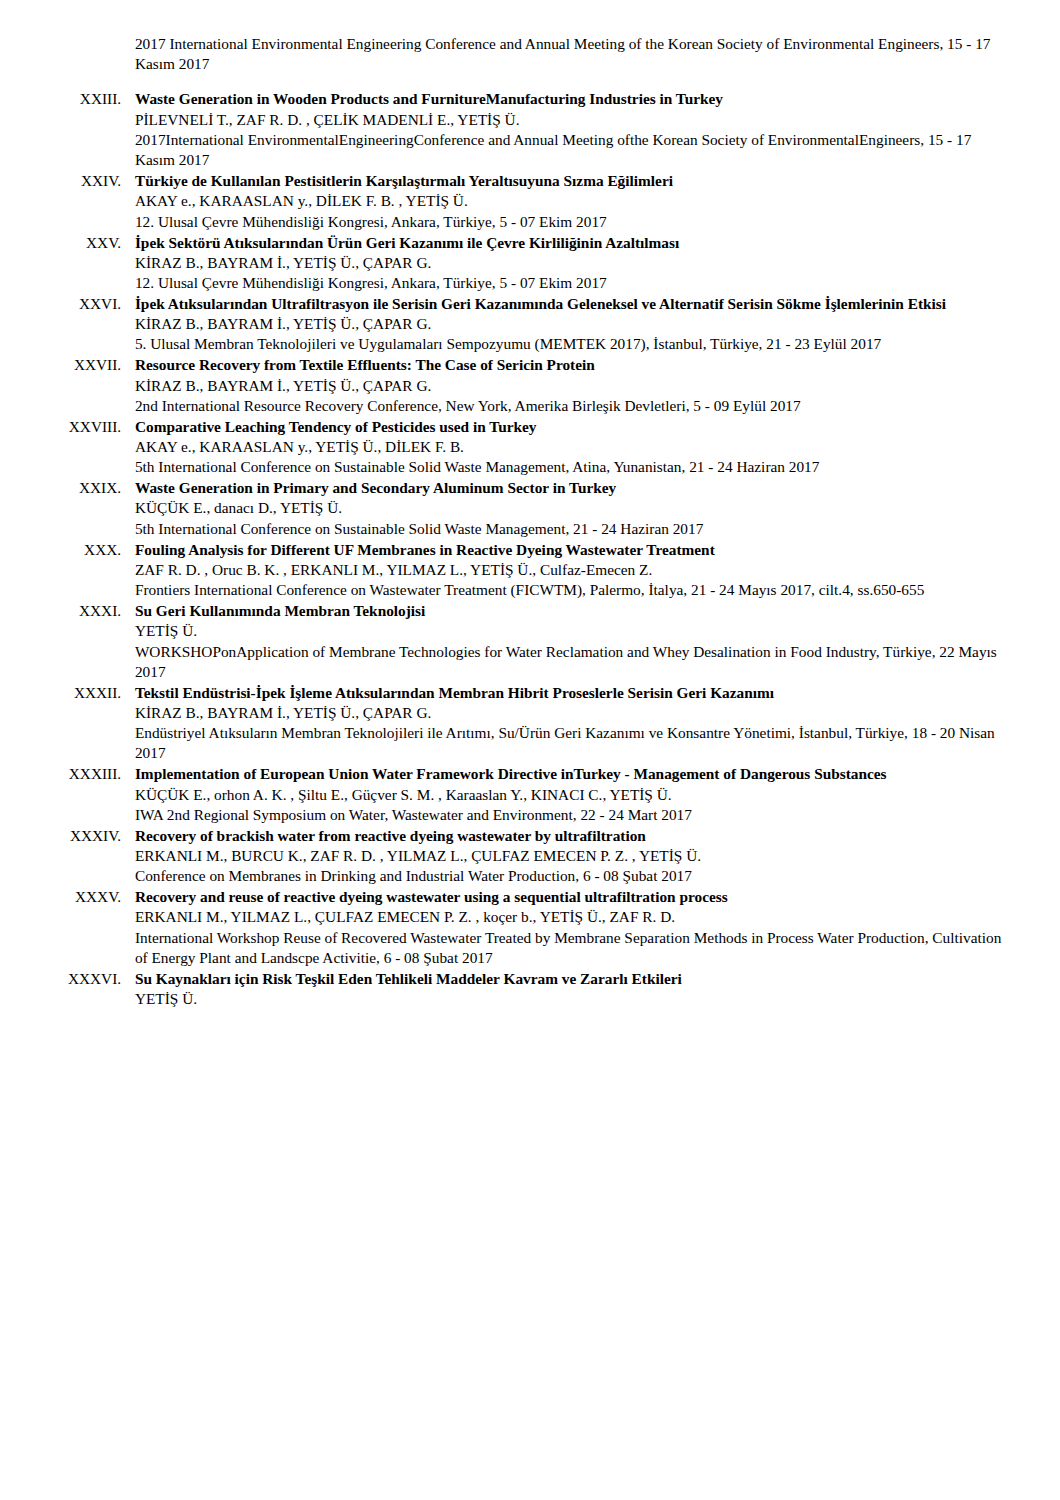2017 International Environmental Engineering Conference and Annual Meeting of the Korean Society of Environmental Engineers, 15 - 17 Kasım 2017
XXIII.
Waste Generation in Wooden Products and FurnitureManufacturing Industries in Turkey
PİLEVNELİ T., ZAF R. D. , ÇELİK MADENLİ E., YETİŞ Ü.
2017International EnvironmentalEngineeringConference and Annual Meeting ofthe Korean Society of EnvironmentalEngineers, 15 - 17 Kasım 2017
XXIV.
Türkiye de Kullanılan Pestisitlerin Karşılaştırmalı Yeraltısuyuna Sızma Eğilimleri
AKAY e., KARAASLAN y., DİLEK F. B. , YETİŞ Ü.
12. Ulusal Çevre Mühendisliği Kongresi, Ankara, Türkiye, 5 - 07 Ekim 2017
XXV.
İpek Sektörü Atıksularından Ürün Geri Kazanımı ile Çevre Kirliliğinin Azaltılması
KİRAZ B., BAYRAM İ., YETİŞ Ü., ÇAPAR G.
12. Ulusal Çevre Mühendisliği Kongresi, Ankara, Türkiye, 5 - 07 Ekim 2017
XXVI.
İpek Atıksularından Ultrafiltrasyon ile Serisin Geri Kazanımında Geleneksel ve Alternatif Serisin Sökme İşlemlerinin Etkisi
KİRAZ B., BAYRAM İ., YETİŞ Ü., ÇAPAR G.
5. Ulusal Membran Teknolojileri ve Uygulamaları Sempozyumu (MEMTEK 2017), İstanbul, Türkiye, 21 - 23 Eylül 2017
XXVII.
Resource Recovery from Textile Effluents: The Case of Sericin Protein
KİRAZ B., BAYRAM İ., YETİŞ Ü., ÇAPAR G.
2nd International Resource Recovery Conference, New York, Amerika Birleşik Devletleri, 5 - 09 Eylül 2017
XXVIII.
Comparative Leaching Tendency of Pesticides used in Turkey
AKAY e., KARAASLAN y., YETİŞ Ü., DİLEK F. B.
5th International Conference on Sustainable Solid Waste Management, Atina, Yunanistan, 21 - 24 Haziran 2017
XXIX.
Waste Generation in Primary and Secondary Aluminum Sector in Turkey
KÜÇÜK E., danacı D., YETİŞ Ü.
5th International Conference on Sustainable Solid Waste Management, 21 - 24 Haziran 2017
XXX.
Fouling Analysis for Different UF Membranes in Reactive Dyeing Wastewater Treatment
ZAF R. D. , Oruc B. K. , ERKANLI M., YILMAZ L., YETİŞ Ü., Culfaz-Emecen Z.
Frontiers International Conference on Wastewater Treatment (FICWTM), Palermo, İtalya, 21 - 24 Mayıs 2017, cilt.4, ss.650-655
XXXI.
Su Geri Kullanımında Membran Teknolojisi
YETİŞ Ü.
WORKSHOPonApplication of Membrane Technologies for Water Reclamation and Whey Desalination in Food Industry, Türkiye, 22 Mayıs 2017
XXXII.
Tekstil Endüstrisi-İpek İşleme Atıksularından Membran Hibrit Proseslerle Serisin Geri Kazanımı
KİRAZ B., BAYRAM İ., YETİŞ Ü., ÇAPAR G.
Endüstriyel Atıksuların Membran Teknolojileri ile Arıtımı, Su/Ürün Geri Kazanımı ve Konsantre Yönetimi, İstanbul, Türkiye, 18 - 20 Nisan 2017
XXXIII.
Implementation of European Union Water Framework Directive inTurkey - Management of Dangerous Substances
KÜÇÜK E., orhon A. K. , Şiltu E., Güçver S. M. , Karaaslan Y., KINACI C., YETİŞ Ü.
IWA 2nd Regional Symposium on Water, Wastewater and Environment, 22 - 24 Mart 2017
XXXIV.
Recovery of brackish water from reactive dyeing wastewater by ultrafiltration
ERKANLI M., BURCU K., ZAF R. D. , YILMAZ L., ÇULFAZ EMECEN P. Z. , YETİŞ Ü.
Conference on Membranes in Drinking and Industrial Water Production, 6 - 08 Şubat 2017
XXXV.
Recovery and reuse of reactive dyeing wastewater using a sequential ultrafiltration process
ERKANLI M., YILMAZ L., ÇULFAZ EMECEN P. Z. , koçer b., YETİŞ Ü., ZAF R. D.
International Workshop Reuse of Recovered Wastewater Treated by Membrane Separation Methods in Process Water Production, Cultivation of Energy Plant and Landscpe Activitie, 6 - 08 Şubat 2017
XXXVI.
Su Kaynakları için Risk Teşkil Eden Tehlikeli Maddeler Kavram ve Zararlı Etkileri
YETİŞ Ü.